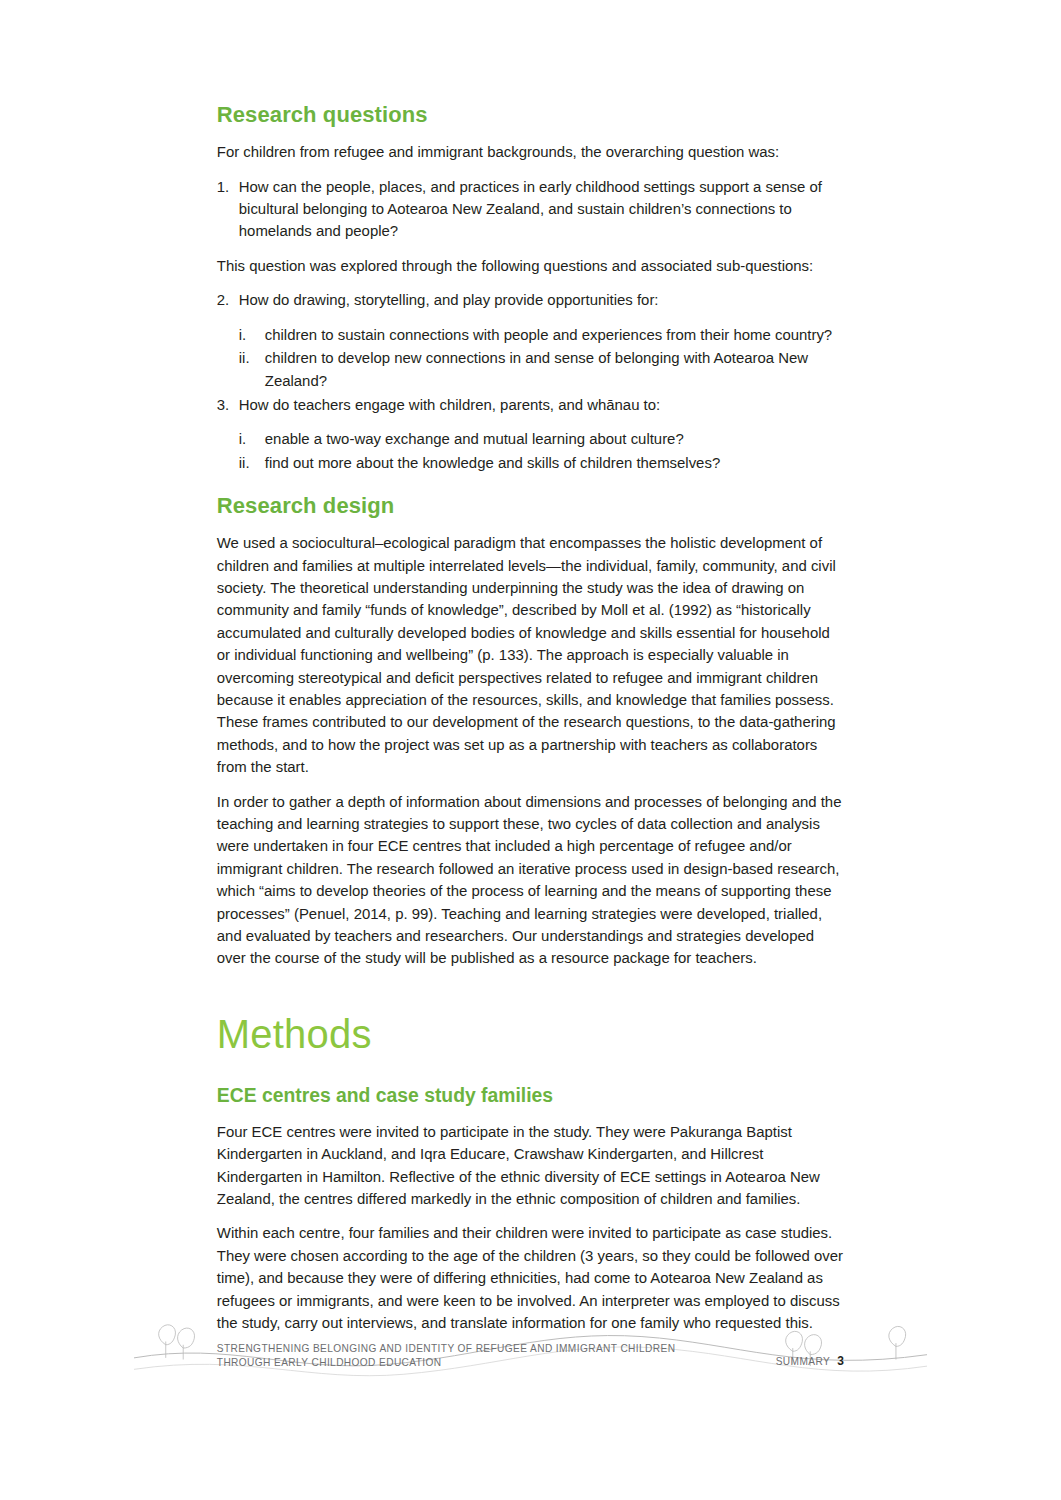Research questions
For children from refugee and immigrant backgrounds, the overarching question was:
1. How can the people, places, and practices in early childhood settings support a sense of bicultural belonging to Aotearoa New Zealand, and sustain children’s connections to homelands and people?
This question was explored through the following questions and associated sub-questions:
2. How do drawing, storytelling, and play provide opportunities for:
i. children to sustain connections with people and experiences from their home country?
ii. children to develop new connections in and sense of belonging with Aotearoa New Zealand?
3. How do teachers engage with children, parents, and whānau to:
i. enable a two-way exchange and mutual learning about culture?
ii. find out more about the knowledge and skills of children themselves?
Research design
We used a sociocultural–ecological paradigm that encompasses the holistic development of children and families at multiple interrelated levels—the individual, family, community, and civil society. The theoretical understanding underpinning the study was the idea of drawing on community and family “funds of knowledge”, described by Moll et al. (1992) as “historically accumulated and culturally developed bodies of knowledge and skills essential for household or individual functioning and wellbeing” (p. 133). The approach is especially valuable in overcoming stereotypical and deficit perspectives related to refugee and immigrant children because it enables appreciation of the resources, skills, and knowledge that families possess. These frames contributed to our development of the research questions, to the data-gathering methods, and to how the project was set up as a partnership with teachers as collaborators from the start.
In order to gather a depth of information about dimensions and processes of belonging and the teaching and learning strategies to support these, two cycles of data collection and analysis were undertaken in four ECE centres that included a high percentage of refugee and/or immigrant children. The research followed an iterative process used in design-based research, which “aims to develop theories of the process of learning and the means of supporting these processes” (Penuel, 2014, p. 99). Teaching and learning strategies were developed, trialled, and evaluated by teachers and researchers. Our understandings and strategies developed over the course of the study will be published as a resource package for teachers.
Methods
ECE centres and case study families
Four ECE centres were invited to participate in the study. They were Pakuranga Baptist Kindergarten in Auckland, and Iqra Educare, Crawshaw Kindergarten, and Hillcrest Kindergarten in Hamilton. Reflective of the ethnic diversity of ECE settings in Aotearoa New Zealand, the centres differed markedly in the ethnic composition of children and families.
Within each centre, four families and their children were invited to participate as case studies. They were chosen according to the age of the children (3 years, so they could be followed over time), and because they were of differing ethnicities, had come to Aotearoa New Zealand as refugees or immigrants, and were keen to be involved. An interpreter was employed to discuss the study, carry out interviews, and translate information for one family who requested this.
STRENGTHENING BELONGING AND IDENTITY OF REFUGEE AND IMMIGRANT CHILDREN
THROUGH EARLY CHILDHOOD EDUCATION
SUMMARY 3